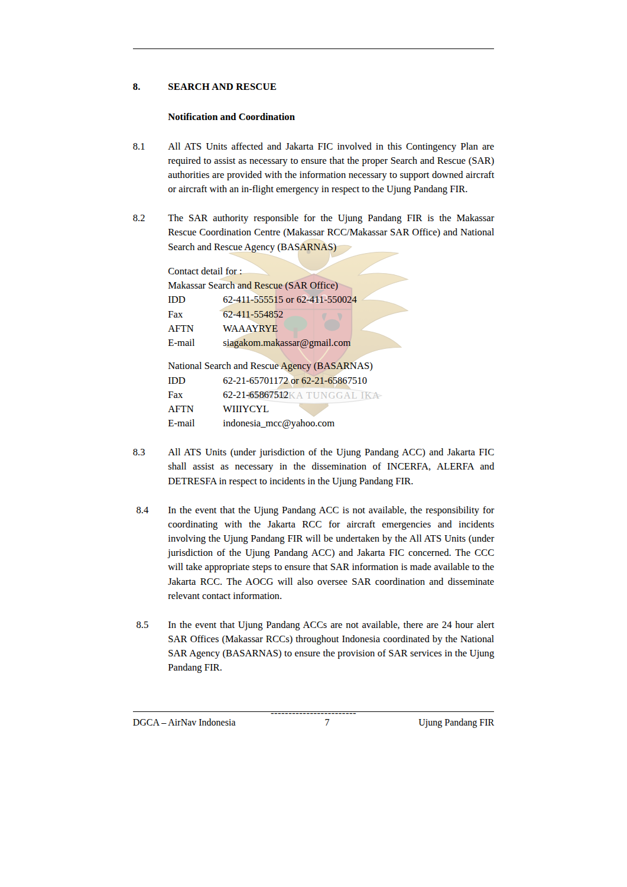BHINNEKA TUNGGAL IKA
8. SEARCH AND RESCUE
Notification and Coordination
8.1
All ATS Units affected and Jakarta FIC involved in this Contingency Plan are required to assist as necessary to ensure that the proper Search and Rescue (SAR) authorities are provided with the information necessary to support downed aircraft or aircraft with an in-flight emergency in respect to the Ujung Pandang FIR.
8.2
The SAR authority responsible for the Ujung Pandang FIR is the Makassar Rescue Coordination Centre (Makassar RCC/Makassar SAR Office) and National Search and Rescue Agency (BASARNAS)
Contact detail for :
Makassar Search and Rescue (SAR Office)
| IDD | 62-411-555515 or 62-411-550024 |
| Fax | 62-411-554852 |
| AFTN | WAAAYRYE |
| E-mail | siagakom.makassar@gmail.com |
National Search and Rescue Agency (BASARNAS)
| IDD | 62-21-65701172 or 62-21-65867510 |
| Fax | 62-21-65867512 |
| AFTN | WIIIYCYL |
| E-mail | indonesia_mcc@yahoo.com |
8.3
All ATS Units (under jurisdiction of the Ujung Pandang ACC) and Jakarta FIC shall assist as necessary in the dissemination of INCERFA, ALERFA and DETRESFA in respect to incidents in the Ujung Pandang FIR.
8.4
In the event that the Ujung Pandang ACC is not available, the responsibility for coordinating with the Jakarta RCC for aircraft emergencies and incidents involving the Ujung Pandang FIR will be undertaken by the All ATS Units (under jurisdiction of the Ujung Pandang ACC) and Jakarta FIC concerned. The CCC will take appropriate steps to ensure that SAR information is made available to the Jakarta RCC. The AOCG will also oversee SAR coordination and disseminate relevant contact information.
8.5
In the event that Ujung Pandang ACCs are not available, there are 24 hour alert SAR Offices (Makassar RCCs) throughout Indonesia coordinated by the National SAR Agency (BASARNAS) to ensure the provision of SAR services in the Ujung Pandang FIR.
------------------------
DGCA – AirNav Indonesia
7
Ujung Pandang FIR